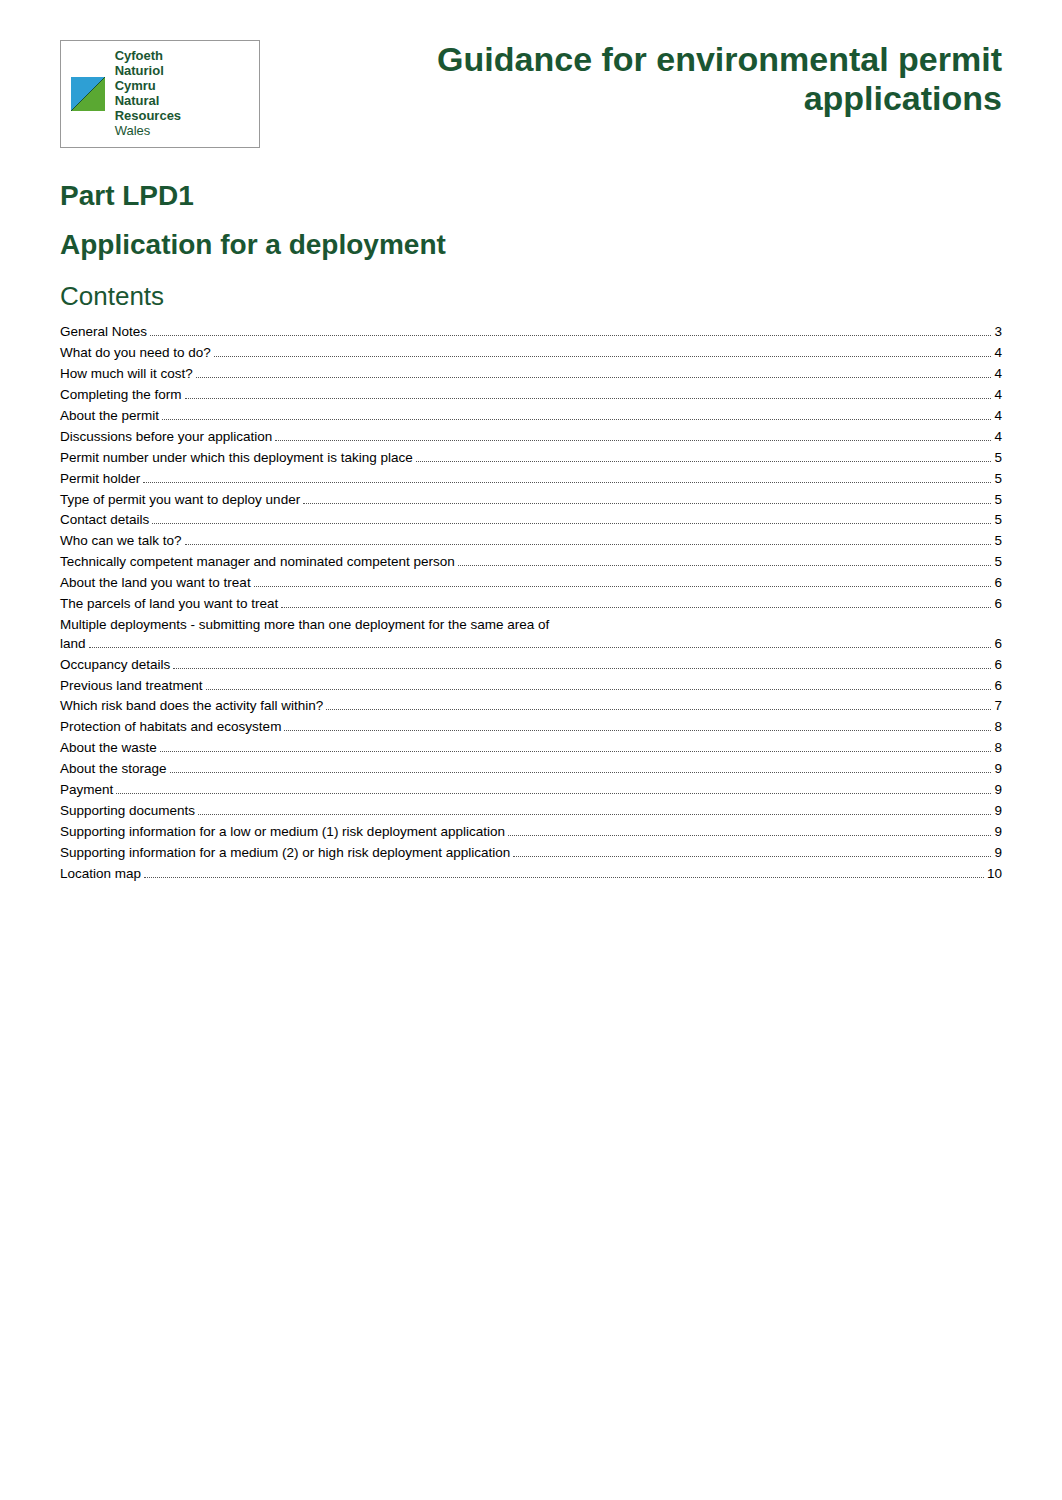Cyfoeth Naturiol Cymru Natural Resources Wales
Guidance for environmental permit applications
Part LPD1
Application for a deployment
Contents
General Notes 3
What do you need to do? 4
How much will it cost? 4
Completing the form 4
About the permit 4
Discussions before your application 4
Permit number under which this deployment is taking place 5
Permit holder 5
Type of permit you want to deploy under 5
Contact details 5
Who can we talk to? 5
Technically competent manager and nominated competent person 5
About the land you want to treat 6
The parcels of land you want to treat 6
Multiple deployments - submitting more than one deployment for the same area of
land 6
Occupancy details 6
Previous land treatment 6
Which risk band does the activity fall within? 7
Protection of habitats and ecosystem 8
About the waste 8
About the storage 9
Payment 9
Supporting documents 9
Supporting information for a low or medium (1) risk deployment application 9
Supporting information for a medium (2) or high risk deployment application 9
Location map 10